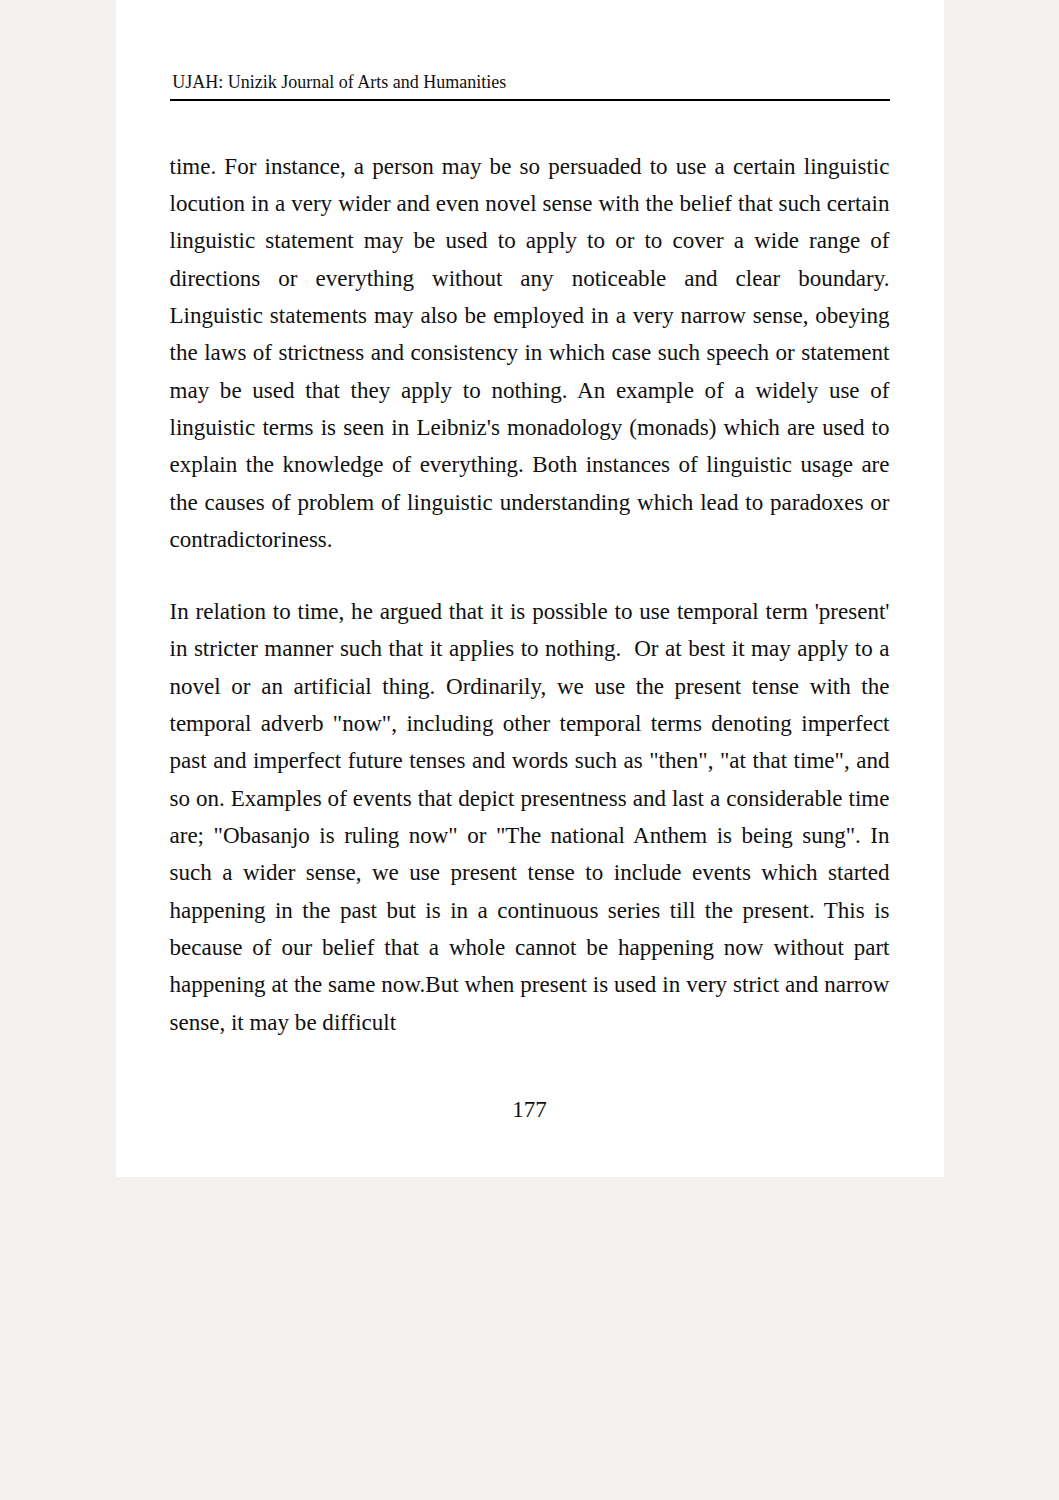UJAH: Unizik Journal of Arts and Humanities
time. For instance, a person may be so persuaded to use a certain linguistic locution in a very wider and even novel sense with the belief that such certain linguistic statement may be used to apply to or to cover a wide range of directions or everything without any noticeable and clear boundary. Linguistic statements may also be employed in a very narrow sense, obeying the laws of strictness and consistency in which case such speech or statement may be used that they apply to nothing. An example of a widely use of linguistic terms is seen in Leibniz's monadology (monads) which are used to explain the knowledge of everything. Both instances of linguistic usage are the causes of problem of linguistic understanding which lead to paradoxes or contradictoriness.
In relation to time, he argued that it is possible to use temporal term 'present' in stricter manner such that it applies to nothing. Or at best it may apply to a novel or an artificial thing. Ordinarily, we use the present tense with the temporal adverb "now", including other temporal terms denoting imperfect past and imperfect future tenses and words such as "then", "at that time", and so on. Examples of events that depict presentness and last a considerable time are; "Obasanjo is ruling now" or "The national Anthem is being sung". In such a wider sense, we use present tense to include events which started happening in the past but is in a continuous series till the present. This is because of our belief that a whole cannot be happening now without part happening at the same now.But when present is used in very strict and narrow sense, it may be difficult
177